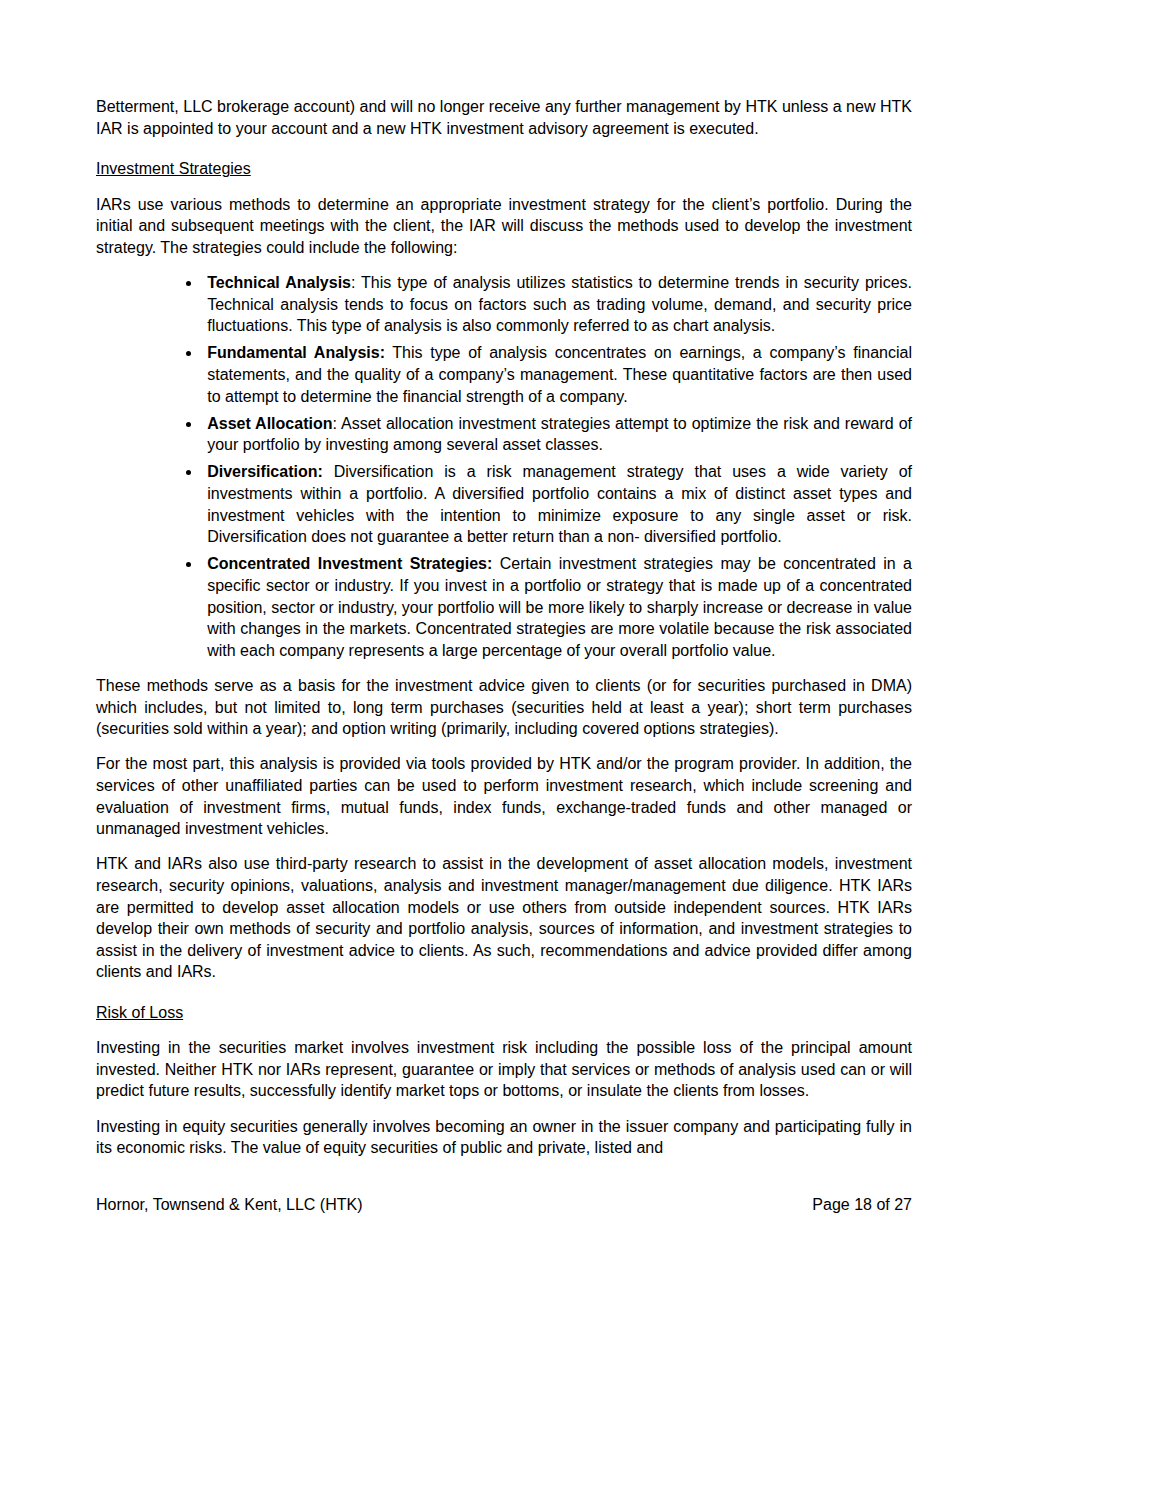Betterment, LLC brokerage account) and will no longer receive any further management by HTK unless a new HTK IAR is appointed to your account and a new HTK investment advisory agreement is executed.
Investment Strategies
IARs use various methods to determine an appropriate investment strategy for the client’s portfolio. During the initial and subsequent meetings with the client, the IAR will discuss the methods used to develop the investment strategy. The strategies could include the following:
Technical Analysis: This type of analysis utilizes statistics to determine trends in security prices. Technical analysis tends to focus on factors such as trading volume, demand, and security price fluctuations. This type of analysis is also commonly referred to as chart analysis.
Fundamental Analysis: This type of analysis concentrates on earnings, a company’s financial statements, and the quality of a company’s management. These quantitative factors are then used to attempt to determine the financial strength of a company.
Asset Allocation: Asset allocation investment strategies attempt to optimize the risk and reward of your portfolio by investing among several asset classes.
Diversification: Diversification is a risk management strategy that uses a wide variety of investments within a portfolio. A diversified portfolio contains a mix of distinct asset types and investment vehicles with the intention to minimize exposure to any single asset or risk. Diversification does not guarantee a better return than a non- diversified portfolio.
Concentrated Investment Strategies: Certain investment strategies may be concentrated in a specific sector or industry. If you invest in a portfolio or strategy that is made up of a concentrated position, sector or industry, your portfolio will be more likely to sharply increase or decrease in value with changes in the markets. Concentrated strategies are more volatile because the risk associated with each company represents a large percentage of your overall portfolio value.
These methods serve as a basis for the investment advice given to clients (or for securities purchased in DMA) which includes, but not limited to, long term purchases (securities held at least a year); short term purchases (securities sold within a year); and option writing (primarily, including covered options strategies).
For the most part, this analysis is provided via tools provided by HTK and/or the program provider. In addition, the services of other unaffiliated parties can be used to perform investment research, which include screening and evaluation of investment firms, mutual funds, index funds, exchange-traded funds and other managed or unmanaged investment vehicles.
HTK and IARs also use third-party research to assist in the development of asset allocation models, investment research, security opinions, valuations, analysis and investment manager/management due diligence. HTK IARs are permitted to develop asset allocation models or use others from outside independent sources. HTK IARs develop their own methods of security and portfolio analysis, sources of information, and investment strategies to assist in the delivery of investment advice to clients. As such, recommendations and advice provided differ among clients and IARs.
Risk of Loss
Investing in the securities market involves investment risk including the possible loss of the principal amount invested. Neither HTK nor IARs represent, guarantee or imply that services or methods of analysis used can or will predict future results, successfully identify market tops or bottoms, or insulate the clients from losses.
Investing in equity securities generally involves becoming an owner in the issuer company and participating fully in its economic risks. The value of equity securities of public and private, listed and
Hornor, Townsend & Kent, LLC (HTK) Page 18 of 27